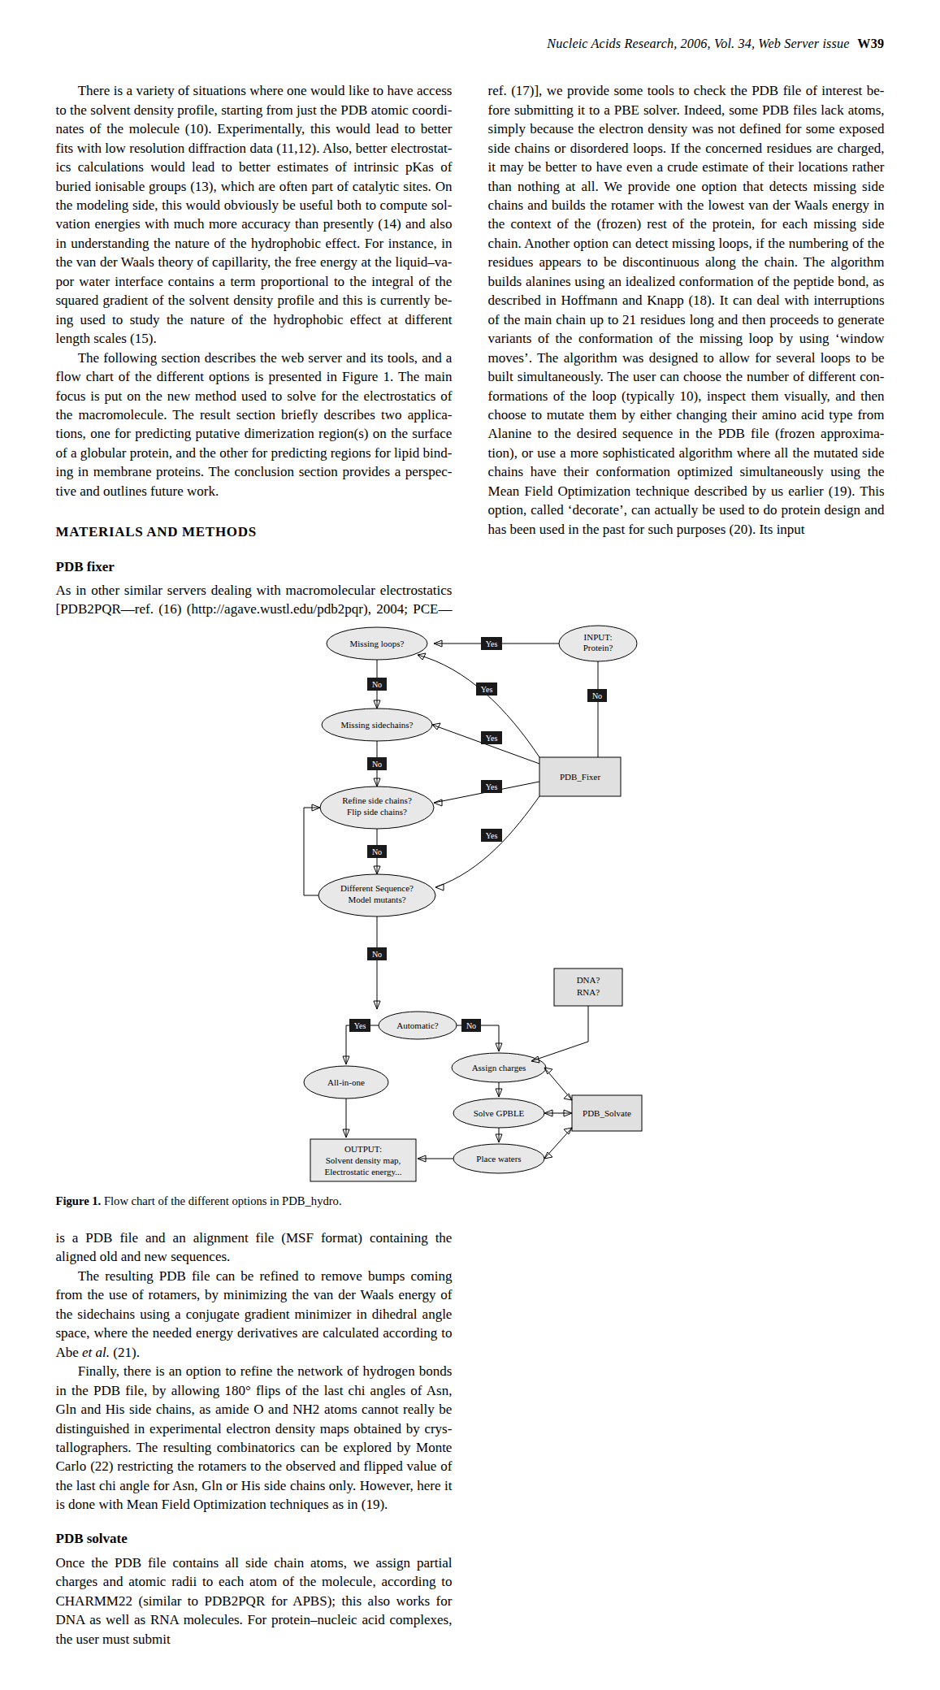Nucleic Acids Research, 2006, Vol. 34, Web Server issueW39
There is a variety of situations where one would like to have access to the solvent density profile, starting from just the PDB atomic coordinates of the molecule (10). Experimentally, this would lead to better fits with low resolution diffraction data (11,12). Also, better electrostatics calculations would lead to better estimates of intrinsic pKas of buried ionisable groups (13), which are often part of catalytic sites. On the modeling side, this would obviously be useful both to compute solvation energies with much more accuracy than presently (14) and also in understanding the nature of the hydrophobic effect. For instance, in the van der Waals theory of capillarity, the free energy at the liquid–vapor water interface contains a term proportional to the integral of the squared gradient of the solvent density profile and this is currently being used to study the nature of the hydrophobic effect at different length scales (15).
The following section describes the web server and its tools, and a flow chart of the different options is presented in Figure 1. The main focus is put on the new method used to solve for the electrostatics of the macromolecule. The result section briefly describes two applications, one for predicting putative dimerization region(s) on the surface of a globular protein, and the other for predicting regions for lipid binding in membrane proteins. The conclusion section provides a perspective and outlines future work.
Materials and methods
PDB fixer
As in other similar servers dealing with macromolecular electrostatics [PDB2PQR—ref. (16) (http://agave.wustl.edu/pdb2pqr), 2004; PCE—ref. (17)], we provide some tools to check the PDB file of interest before submitting it to a PBE solver. Indeed, some PDB files lack atoms, simply because the electron density was not defined for some exposed side chains or disordered loops. If the concerned residues are charged, it may be better to have even a crude estimate of their locations rather than nothing at all. We provide one option that detects missing side chains and builds the rotamer with the lowest van der Waals energy in the context of the (frozen) rest of the protein, for each missing side chain. Another option can detect missing loops, if the numbering of the residues appears to be discontinuous along the chain. The algorithm builds alanines using an idealized conformation of the peptide bond, as described in Hoffmann and Knapp (18). It can deal with interruptions of the main chain up to 21 residues long and then proceeds to generate variants of the conformation of the missing loop by using ‘window moves’. The algorithm was designed to allow for several loops to be built simultaneously. The user can choose the number of different conformations of the loop (typically 10), inspect them visually, and then choose to mutate them by either changing their amino acid type from Alanine to the desired sequence in the PDB file (frozen approximation), or use a more sophisticated algorithm where all the mutated side chains have their conformation optimized simultaneously using the Mean Field Optimization technique described by us earlier (19). This option, called ‘decorate’, can actually be used to do protein design and has been used in the past for such purposes (20). Its input
Missing loops? Missing sidechains? Refine side chains? Flip side chains? Different Sequence? Model mutants? INPUT: Protein? PDB_Fixer DNA? RNA? Automatic? All-in-one Assign charges Solve GPBLE Place waters PDB_Solvate OUTPUT: Solvent density map, Electrostatic energy... Yes No No Yes No Yes Yes No Yes No Yes No
Figure 1. Flow chart of the different options in PDB_hydro.
is a PDB file and an alignment file (MSF format) containing the aligned old and new sequences.
The resulting PDB file can be refined to remove bumps coming from the use of rotamers, by minimizing the van der Waals energy of the sidechains using a conjugate gradient minimizer in dihedral angle space, where the needed energy derivatives are calculated according to Abe et al. (21).
Finally, there is an option to refine the network of hydrogen bonds in the PDB file, by allowing 180° flips of the last chi angles of Asn, Gln and His side chains, as amide O and NH2 atoms cannot really be distinguished in experimental electron density maps obtained by crystallographers. The resulting combinatorics can be explored by Monte Carlo (22) restricting the rotamers to the observed and flipped value of the last chi angle for Asn, Gln or His side chains only. However, here it is done with Mean Field Optimization techniques as in (19).
PDB solvate
Once the PDB file contains all side chain atoms, we assign partial charges and atomic radii to each atom of the molecule, according to CHARMM22 (similar to PDB2PQR for APBS); this also works for DNA as well as RNA molecules. For protein–nucleic acid complexes, the user must submit